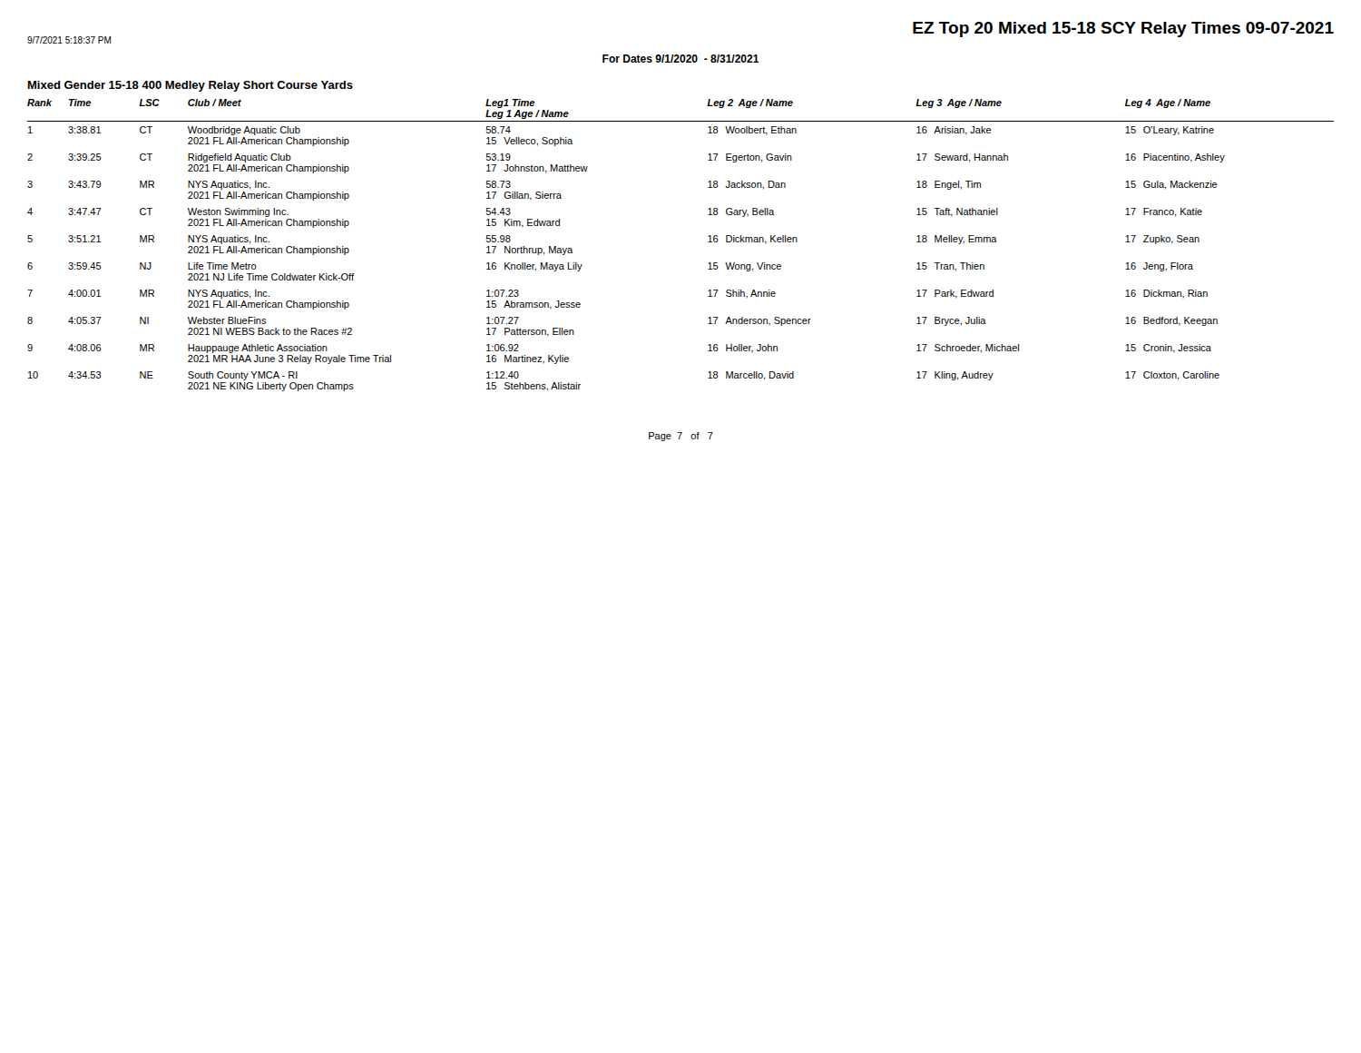9/7/2021 5:18:37 PM
EZ Top 20 Mixed 15-18 SCY Relay Times 09-07-2021
For Dates 9/1/2020 - 8/31/2021
Mixed Gender 15-18 400 Medley Relay Short Course Yards
| Rank | Time | LSC | Club / Meet | Leg1 Time Leg 1 Age / Name | Leg 2 Age / Name | Leg 3 Age / Name | Leg 4 Age / Name |
| --- | --- | --- | --- | --- | --- | --- | --- |
| 1 | 3:38.81 | CT | Woodbridge Aquatic Club 2021 FL All-American Championship | 58.74 15 Velleco, Sophia | 18 Woolbert, Ethan | 16 Arisian, Jake | 15 O'Leary, Katrine |
| 2 | 3:39.25 | CT | Ridgefield Aquatic Club 2021 FL All-American Championship | 53.19 17 Johnston, Matthew | 17 Egerton, Gavin | 17 Seward, Hannah | 16 Piacentino, Ashley |
| 3 | 3:43.79 | MR | NYS Aquatics, Inc. 2021 FL All-American Championship | 58.73 17 Gillan, Sierra | 18 Jackson, Dan | 18 Engel, Tim | 15 Gula, Mackenzie |
| 4 | 3:47.47 | CT | Weston Swimming Inc. 2021 FL All-American Championship | 54.43 15 Kim, Edward | 18 Gary, Bella | 15 Taft, Nathaniel | 17 Franco, Katie |
| 5 | 3:51.21 | MR | NYS Aquatics, Inc. 2021 FL All-American Championship | 55.98 17 Northrup, Maya | 16 Dickman, Kellen | 18 Melley, Emma | 17 Zupko, Sean |
| 6 | 3:59.45 | NJ | Life Time Metro 2021 NJ Life Time Coldwater Kick-Off | 16 Knoller, Maya Lily | 15 Wong, Vince | 15 Tran, Thien | 16 Jeng, Flora |
| 7 | 4:00.01 | MR | NYS Aquatics, Inc. 2021 FL All-American Championship | 1:07.23 15 Abramson, Jesse | 17 Shih, Annie | 17 Park, Edward | 16 Dickman, Rian |
| 8 | 4:05.37 | NI | Webster BlueFins 2021 NI WEBS Back to the Races #2 | 1:07.27 17 Patterson, Ellen | 17 Anderson, Spencer | 17 Bryce, Julia | 16 Bedford, Keegan |
| 9 | 4:08.06 | MR | Hauppauge Athletic Association 2021 MR HAA June 3 Relay Royale Time Trial | 1:06.92 16 Martinez, Kylie | 16 Holler, John | 17 Schroeder, Michael | 15 Cronin, Jessica |
| 10 | 4:34.53 | NE | South County YMCA - RI 2021 NE KING Liberty Open Champs | 1:12.40 15 Stehbens, Alistair | 18 Marcello, David | 17 Kling, Audrey | 17 Cloxton, Caroline |
Page 7 of 7